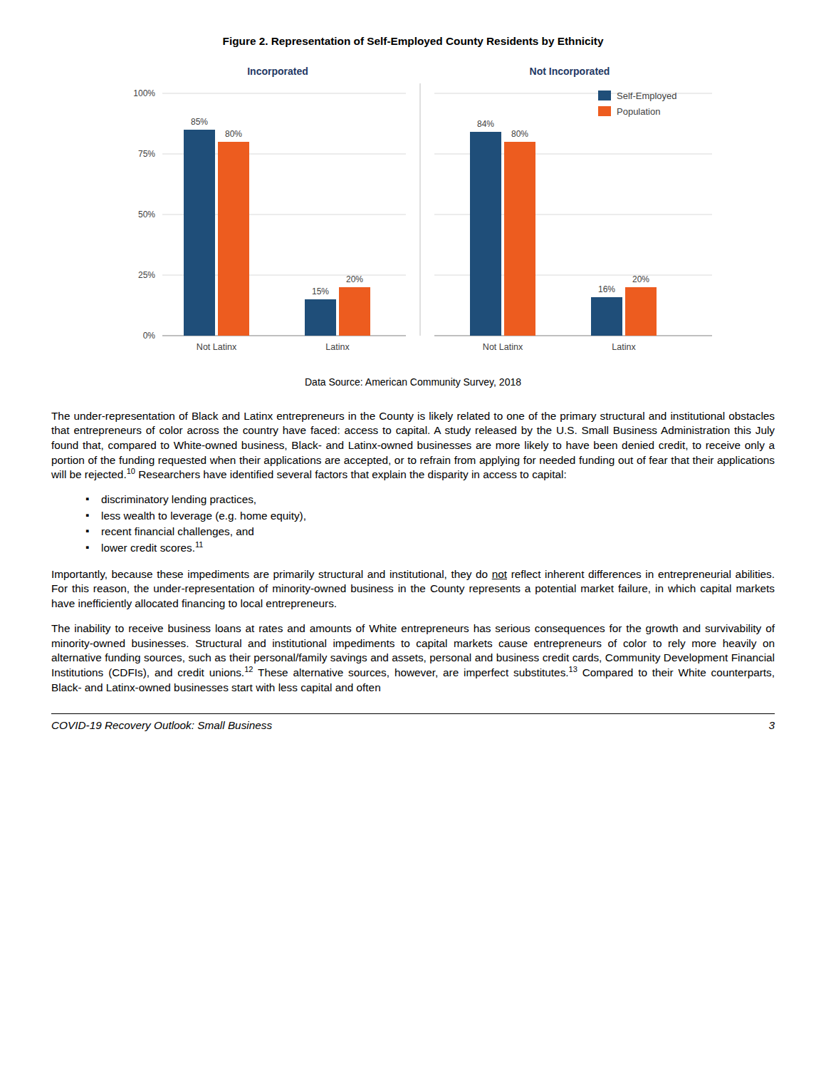Figure 2. Representation of Self-Employed County Residents by Ethnicity
Incorporated Not Incorporated 100% 75% 50% 25% 0% 85% 80% 15% 20% Not Latinx Latinx 84% 80% 16% 20% Not Latinx Latinx Self-Employed Population
Data Source: American Community Survey, 2018
The under-representation of Black and Latinx entrepreneurs in the County is likely related to one of the primary structural and institutional obstacles that entrepreneurs of color across the country have faced: access to capital. A study released by the U.S. Small Business Administration this July found that, compared to White-owned business, Black- and Latinx-owned businesses are more likely to have been denied credit, to receive only a portion of the funding requested when their applications are accepted, or to refrain from applying for needed funding out of fear that their applications will be rejected.10 Researchers have identified several factors that explain the disparity in access to capital:
discriminatory lending practices,
less wealth to leverage (e.g. home equity),
recent financial challenges, and
lower credit scores.11
Importantly, because these impediments are primarily structural and institutional, they do not reflect inherent differences in entrepreneurial abilities. For this reason, the under-representation of minority-owned business in the County represents a potential market failure, in which capital markets have inefficiently allocated financing to local entrepreneurs.
The inability to receive business loans at rates and amounts of White entrepreneurs has serious consequences for the growth and survivability of minority-owned businesses. Structural and institutional impediments to capital markets cause entrepreneurs of color to rely more heavily on alternative funding sources, such as their personal/family savings and assets, personal and business credit cards, Community Development Financial Institutions (CDFIs), and credit unions.12 These alternative sources, however, are imperfect substitutes.13 Compared to their White counterparts, Black- and Latinx-owned businesses start with less capital and often
COVID-19 Recovery Outlook: Small Business 3